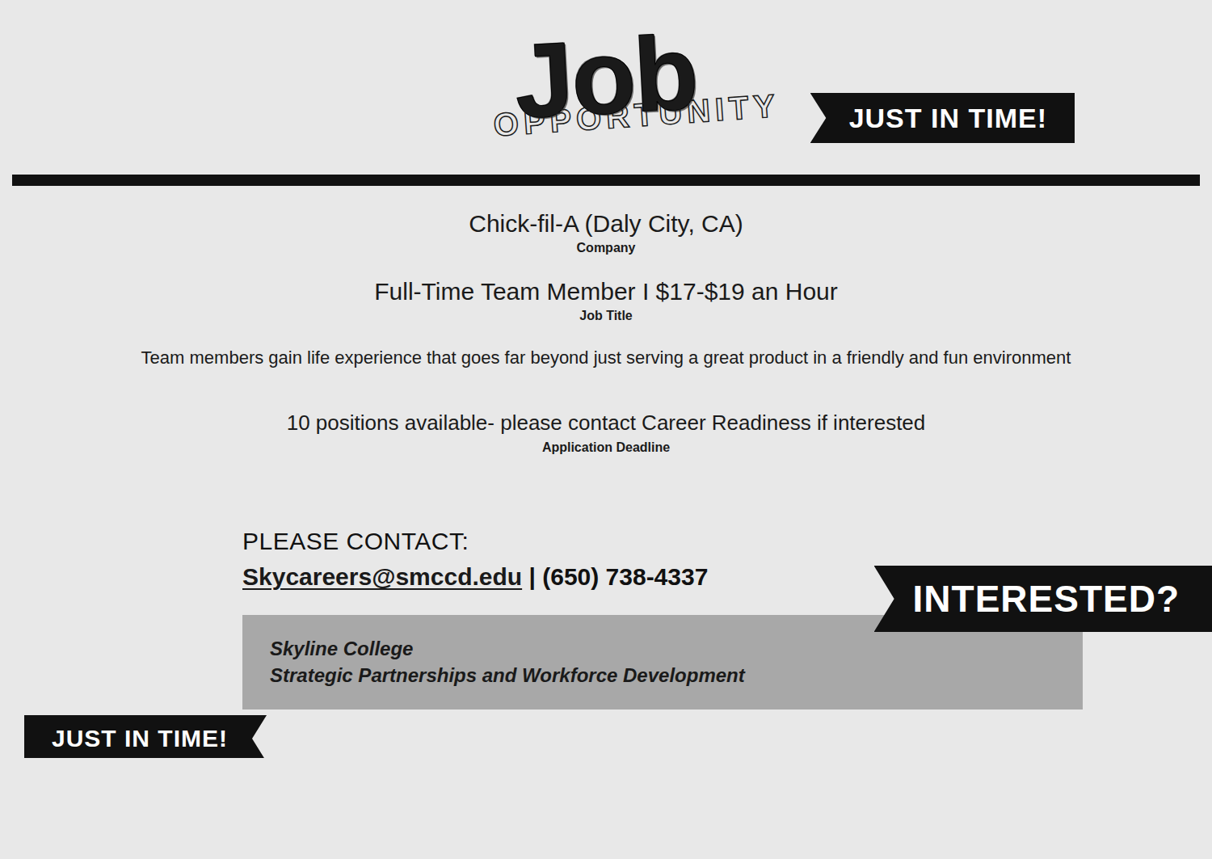Job
OPPORTUNITY Just in Time!
Chick-fil-A (Daly City, CA)
Company
Full-Time Team Member I $17-$19 an Hour
Job Title
Team members gain life experience that goes far beyond just serving a great product in a friendly and fun environment
10 positions available- please contact Career Readiness if interested
Application Deadline
Interested? Just in Time!
PLEASE CONTACT:
Skycareers@smccd.edu | (650) 738-4337
Skyline College
Strategic Partnerships and Workforce Development